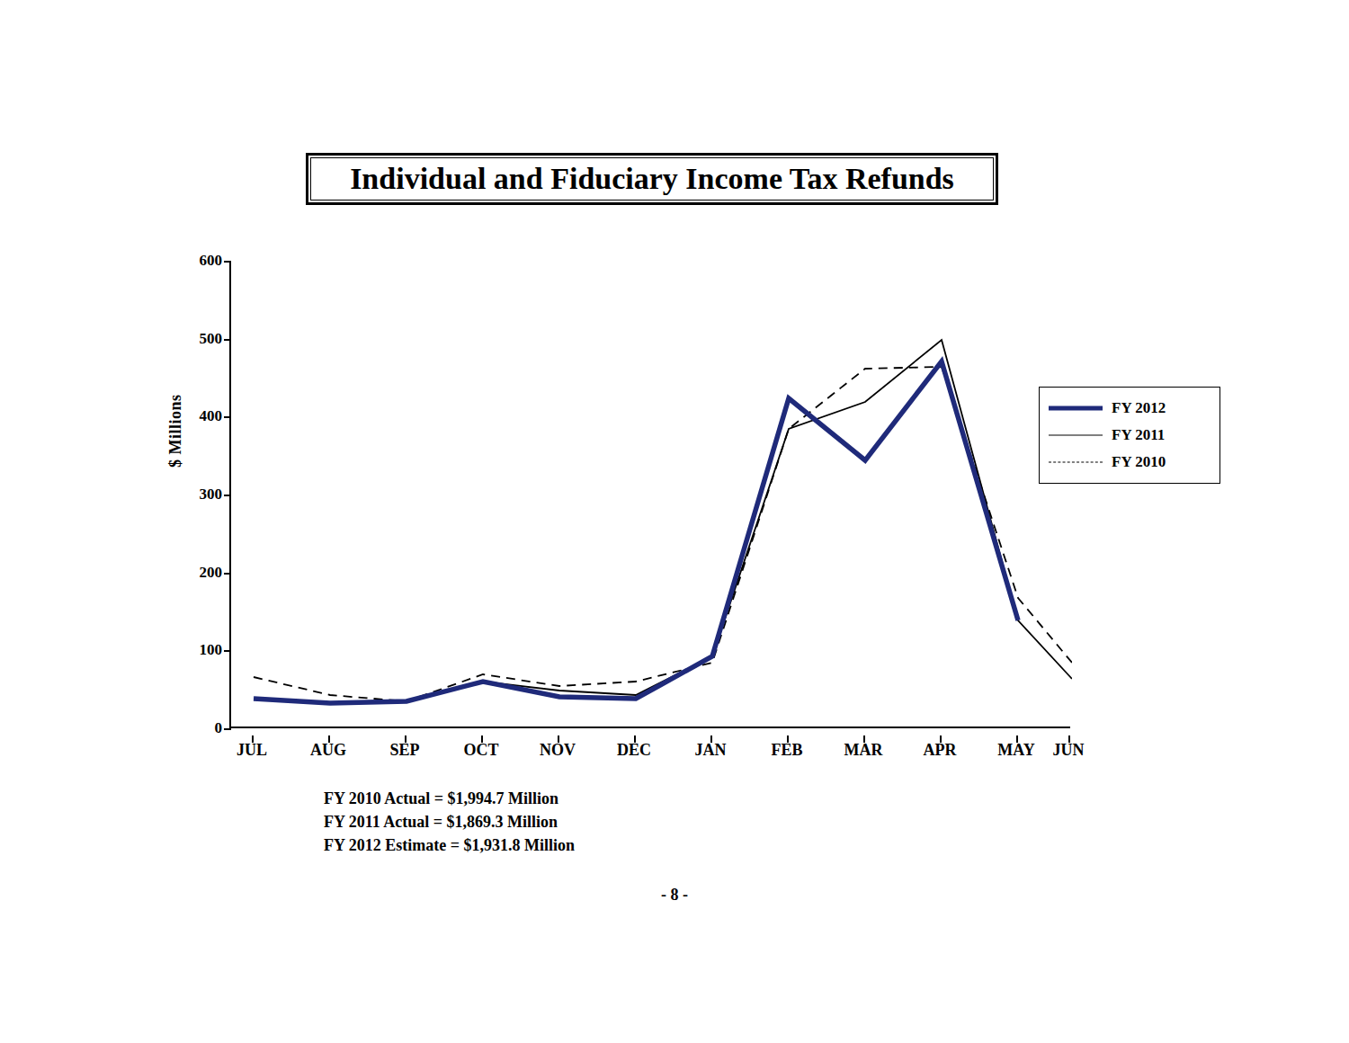Individual and Fiduciary Income Tax Refunds
$ Millions
600
500
400
300
200
100
0
JUL
AUG
SEP
OCT
NOV
DEC
JAN
FEB
MAR
APR
MAY
JUN
FY 2012
FY 2011
FY 2010
FY 2010 Actual = $1,994.7 Million
FY 2011 Actual = $1,869.3 Million
FY 2012 Estimate = $1,931.8 Million
- 8 -